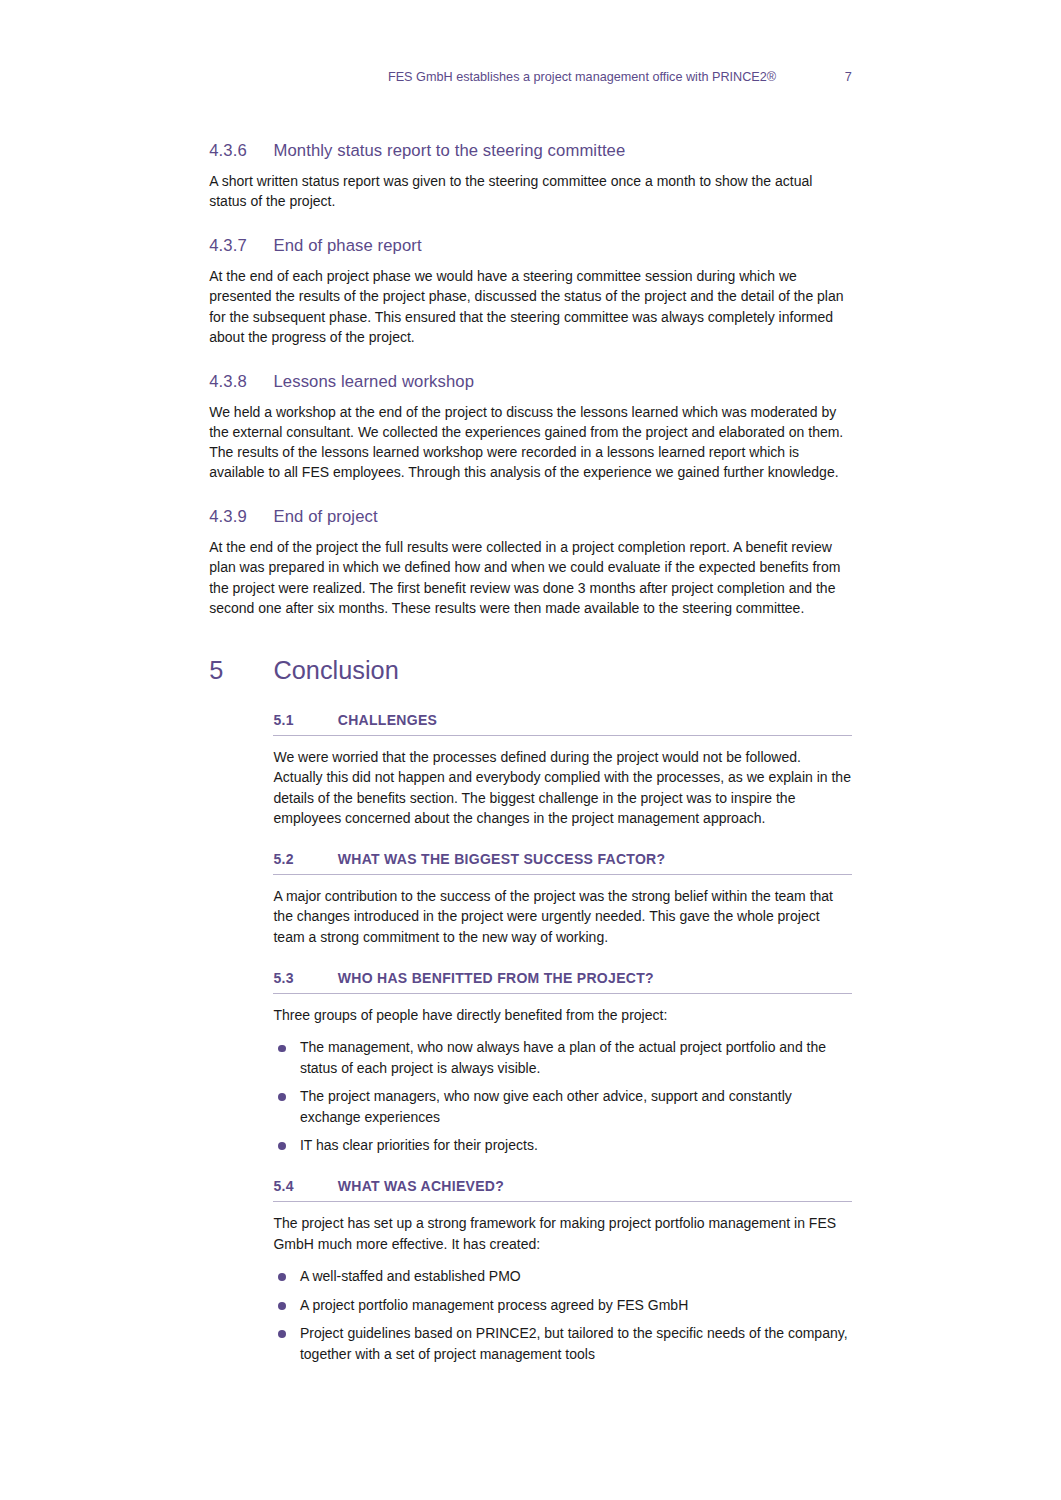FES GmbH establishes a project management office with PRINCE2® 7
4.3.6 Monthly status report to the steering committee
A short written status report was given to the steering committee once a month to show the actual status of the project.
4.3.7 End of phase report
At the end of each project phase we would have a steering committee session during which we presented the results of the project phase, discussed the status of the project and the detail of the plan for the subsequent phase. This ensured that the steering committee was always completely informed about the progress of the project.
4.3.8 Lessons learned workshop
We held a workshop at the end of the project to discuss the lessons learned which was moderated by the external consultant. We collected the experiences gained from the project and elaborated on them. The results of the lessons learned workshop were recorded in a lessons learned report which is available to all FES employees. Through this analysis of the experience we gained further knowledge.
4.3.9 End of project
At the end of the project the full results were collected in a project completion report. A benefit review plan was prepared in which we defined how and when we could evaluate if the expected benefits from the project were realized. The first benefit review was done 3 months after project completion and the second one after six months. These results were then made available to the steering committee.
5 Conclusion
5.1 CHALLENGES
We were worried that the processes defined during the project would not be followed. Actually this did not happen and everybody complied with the processes, as we explain in the details of the benefits section. The biggest challenge in the project was to inspire the employees concerned about the changes in the project management approach.
5.2 WHAT WAS THE BIGGEST SUCCESS FACTOR?
A major contribution to the success of the project was the strong belief within the team that the changes introduced in the project were urgently needed. This gave the whole project team a strong commitment to the new way of working.
5.3 WHO HAS BENFITTED FROM THE PROJECT?
Three groups of people have directly benefited from the project:
The management, who now always have a plan of the actual project portfolio and the status of each project is always visible.
The project managers, who now give each other advice, support and constantly exchange experiences
IT has clear priorities for their projects.
5.4 WHAT WAS ACHIEVED?
The project has set up a strong framework for making project portfolio management in FES GmbH much more effective. It has created:
A well-staffed and established PMO
A project portfolio management process agreed by FES GmbH
Project guidelines based on PRINCE2, but tailored to the specific needs of the company, together with a set of project management tools